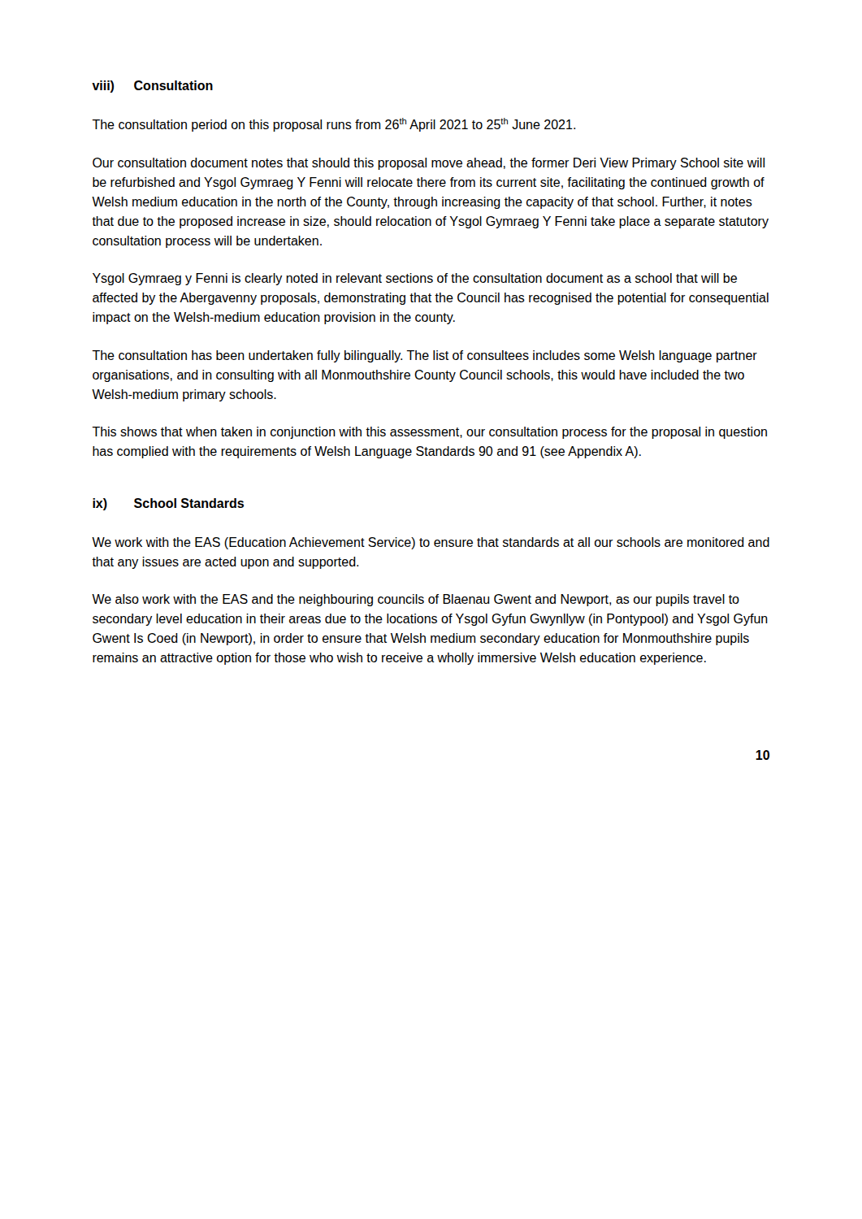viii) Consultation
The consultation period on this proposal runs from 26th April 2021 to 25th June 2021.
Our consultation document notes that should this proposal move ahead, the former Deri View Primary School site will be refurbished and Ysgol Gymraeg Y Fenni will relocate there from its current site, facilitating the continued growth of Welsh medium education in the north of the County, through increasing the capacity of that school. Further, it notes that due to the proposed increase in size, should relocation of Ysgol Gymraeg Y Fenni take place a separate statutory consultation process will be undertaken.
Ysgol Gymraeg y Fenni is clearly noted in relevant sections of the consultation document as a school that will be affected by the Abergavenny proposals, demonstrating that the Council has recognised the potential for consequential impact on the Welsh-medium education provision in the county.
The consultation has been undertaken fully bilingually. The list of consultees includes some Welsh language partner organisations, and in consulting with all Monmouthshire County Council schools, this would have included the two Welsh-medium primary schools.
This shows that when taken in conjunction with this assessment, our consultation process for the proposal in question has complied with the requirements of Welsh Language Standards 90 and 91 (see Appendix A).
ix) School Standards
We work with the EAS (Education Achievement Service) to ensure that standards at all our schools are monitored and that any issues are acted upon and supported.
We also work with the EAS and the neighbouring councils of Blaenau Gwent and Newport, as our pupils travel to secondary level education in their areas due to the locations of Ysgol Gyfun Gwynllyw (in Pontypool) and Ysgol Gyfun Gwent Is Coed (in Newport), in order to ensure that Welsh medium secondary education for Monmouthshire pupils remains an attractive option for those who wish to receive a wholly immersive Welsh education experience.
10